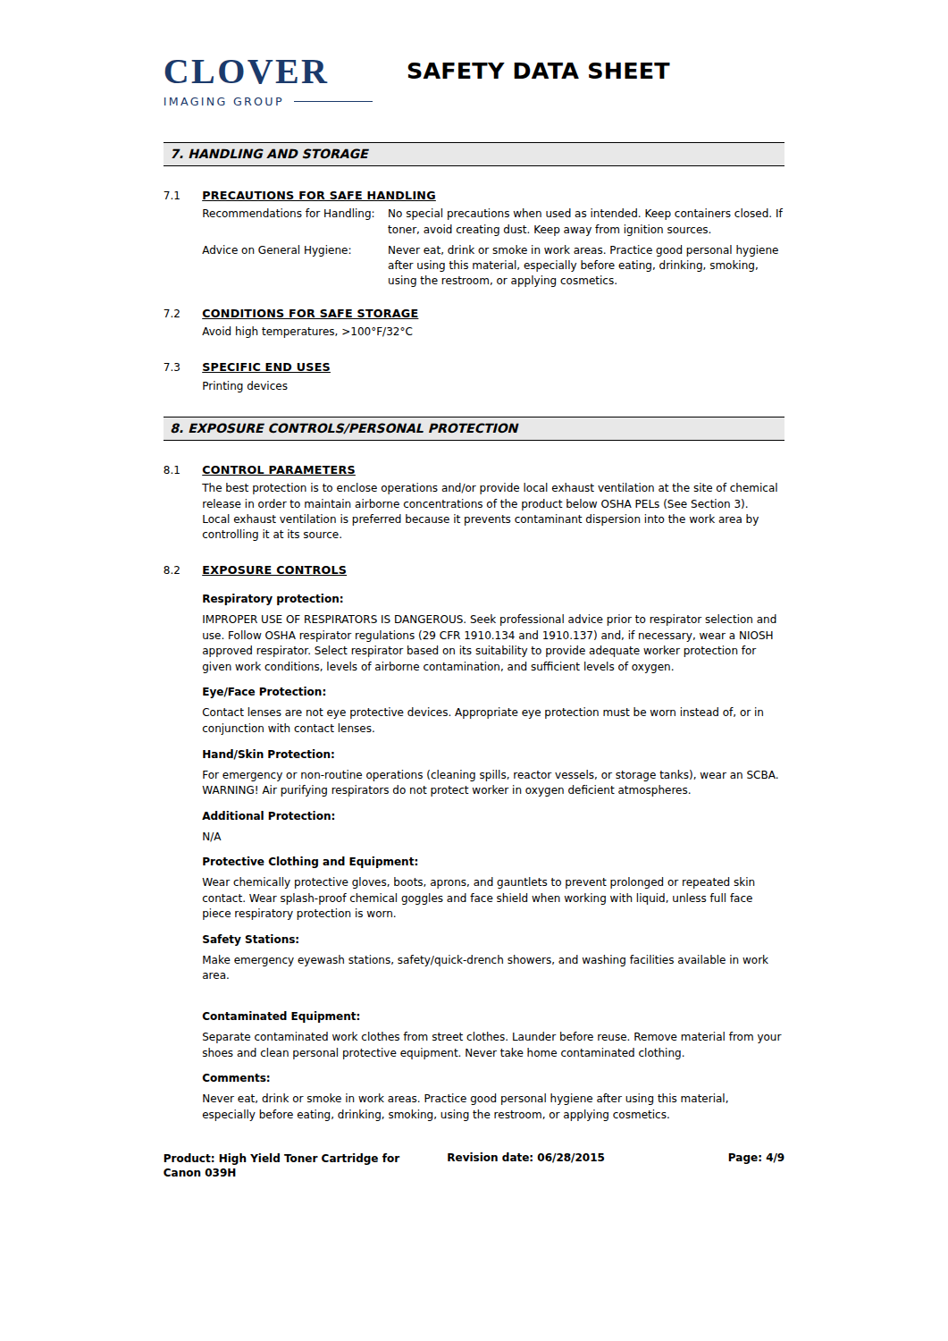CLOVER
IMAGING GROUP
SAFETY DATA SHEET
7. HANDLING AND STORAGE
7.1 PRECAUTIONS FOR SAFE HANDLING
Recommendations for Handling:
No special precautions when used as intended. Keep containers closed. If toner, avoid creating dust. Keep away from ignition sources.
Advice on General Hygiene:
Never eat, drink or smoke in work areas. Practice good personal hygiene after using this material, especially before eating, drinking, smoking, using the restroom, or applying cosmetics.
7.2 CONDITIONS FOR SAFE STORAGE
Avoid high temperatures, >100°F/32°C
7.3 SPECIFIC END USES
Printing devices
8. EXPOSURE CONTROLS/PERSONAL PROTECTION
8.1 CONTROL PARAMETERS
The best protection is to enclose operations and/or provide local exhaust ventilation at the site of chemical release in order to maintain airborne concentrations of the product below OSHA PELs (See Section 3).
Local exhaust ventilation is preferred because it prevents contaminant dispersion into the work area by controlling it at its source.
8.2 EXPOSURE CONTROLS
Respiratory protection:
IMPROPER USE OF RESPIRATORS IS DANGEROUS. Seek professional advice prior to respirator selection and use. Follow OSHA respirator regulations (29 CFR 1910.134 and 1910.137) and, if necessary, wear a NIOSH approved respirator. Select respirator based on its suitability to provide adequate worker protection for given work conditions, levels of airborne contamination, and sufficient levels of oxygen.
Eye/Face Protection:
Contact lenses are not eye protective devices. Appropriate eye protection must be worn instead of, or in conjunction with contact lenses.
Hand/Skin Protection:
For emergency or non-routine operations (cleaning spills, reactor vessels, or storage tanks), wear an SCBA. WARNING! Air purifying respirators do not protect worker in oxygen deficient atmospheres.
Additional Protection:
N/A
Protective Clothing and Equipment:
Wear chemically protective gloves, boots, aprons, and gauntlets to prevent prolonged or repeated skin contact. Wear splash-proof chemical goggles and face shield when working with liquid, unless full face piece respiratory protection is worn.
Safety Stations:
Make emergency eyewash stations, safety/quick-drench showers, and washing facilities available in work area.
Contaminated Equipment:
Separate contaminated work clothes from street clothes. Launder before reuse. Remove material from your shoes and clean personal protective equipment. Never take home contaminated clothing.
Comments:
Never eat, drink or smoke in work areas. Practice good personal hygiene after using this material, especially before eating, drinking, smoking, using the restroom, or applying cosmetics.
Product: High Yield Toner Cartridge for Canon 039H
Revision date: 06/28/2015
Page: 4/9